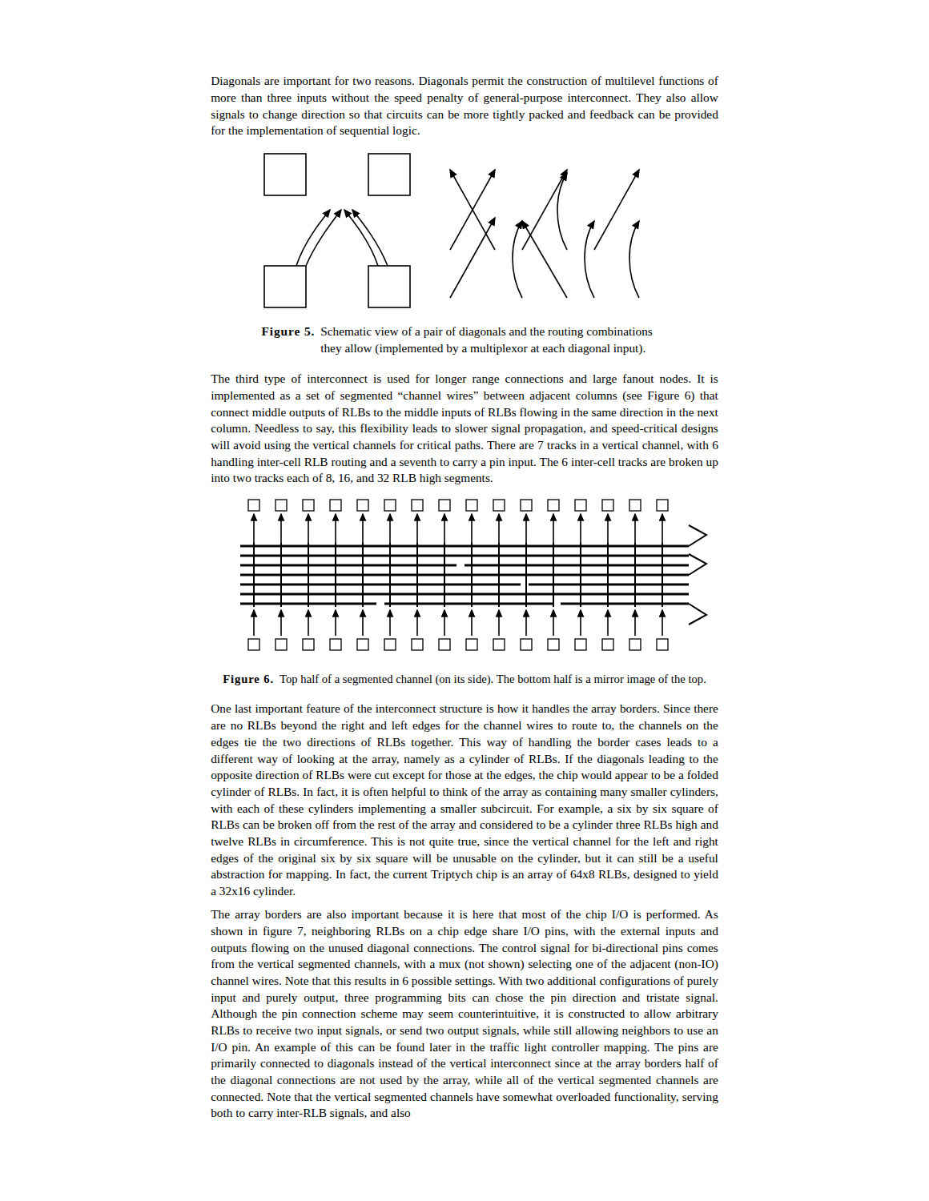Diagonals are important for two reasons. Diagonals permit the construction of multilevel functions of more than three inputs without the speed penalty of general-purpose interconnect. They also allow signals to change direction so that circuits can be more tightly packed and feedback can be provided for the implementation of sequential logic.
Figure 5. Schematic view of a pair of diagonals and the routing combinations they allow (implemented by a multiplexor at each diagonal input).
The third type of interconnect is used for longer range connections and large fanout nodes. It is implemented as a set of segmented “channel wires” between adjacent columns (see Figure 6) that connect middle outputs of RLBs to the middle inputs of RLBs flowing in the same direction in the next column. Needless to say, this flexibility leads to slower signal propagation, and speed-critical designs will avoid using the vertical channels for critical paths. There are 7 tracks in a vertical channel, with 6 handling inter-cell RLB routing and a seventh to carry a pin input. The 6 inter-cell tracks are broken up into two tracks each of 8, 16, and 32 RLB high segments.
Figure 6. Top half of a segmented channel (on its side). The bottom half is a mirror image of the top.
One last important feature of the interconnect structure is how it handles the array borders. Since there are no RLBs beyond the right and left edges for the channel wires to route to, the channels on the edges tie the two directions of RLBs together. This way of handling the border cases leads to a different way of looking at the array, namely as a cylinder of RLBs. If the diagonals leading to the opposite direction of RLBs were cut except for those at the edges, the chip would appear to be a folded cylinder of RLBs. In fact, it is often helpful to think of the array as containing many smaller cylinders, with each of these cylinders implementing a smaller subcircuit. For example, a six by six square of RLBs can be broken off from the rest of the array and considered to be a cylinder three RLBs high and twelve RLBs in circumference. This is not quite true, since the vertical channel for the left and right edges of the original six by six square will be unusable on the cylinder, but it can still be a useful abstraction for mapping. In fact, the current Triptych chip is an array of 64x8 RLBs, designed to yield a 32x16 cylinder.
The array borders are also important because it is here that most of the chip I/O is performed. As shown in figure 7, neighboring RLBs on a chip edge share I/O pins, with the external inputs and outputs flowing on the unused diagonal connections. The control signal for bi-directional pins comes from the vertical segmented channels, with a mux (not shown) selecting one of the adjacent (non-IO) channel wires. Note that this results in 6 possible settings. With two additional configurations of purely input and purely output, three programming bits can chose the pin direction and tristate signal. Although the pin connection scheme may seem counterintuitive, it is constructed to allow arbitrary RLBs to receive two input signals, or send two output signals, while still allowing neighbors to use an I/O pin. An example of this can be found later in the traffic light controller mapping. The pins are primarily connected to diagonals instead of the vertical interconnect since at the array borders half of the diagonal connections are not used by the array, while all of the vertical segmented channels are connected. Note that the vertical segmented channels have somewhat overloaded functionality, serving both to carry inter-RLB signals, and also